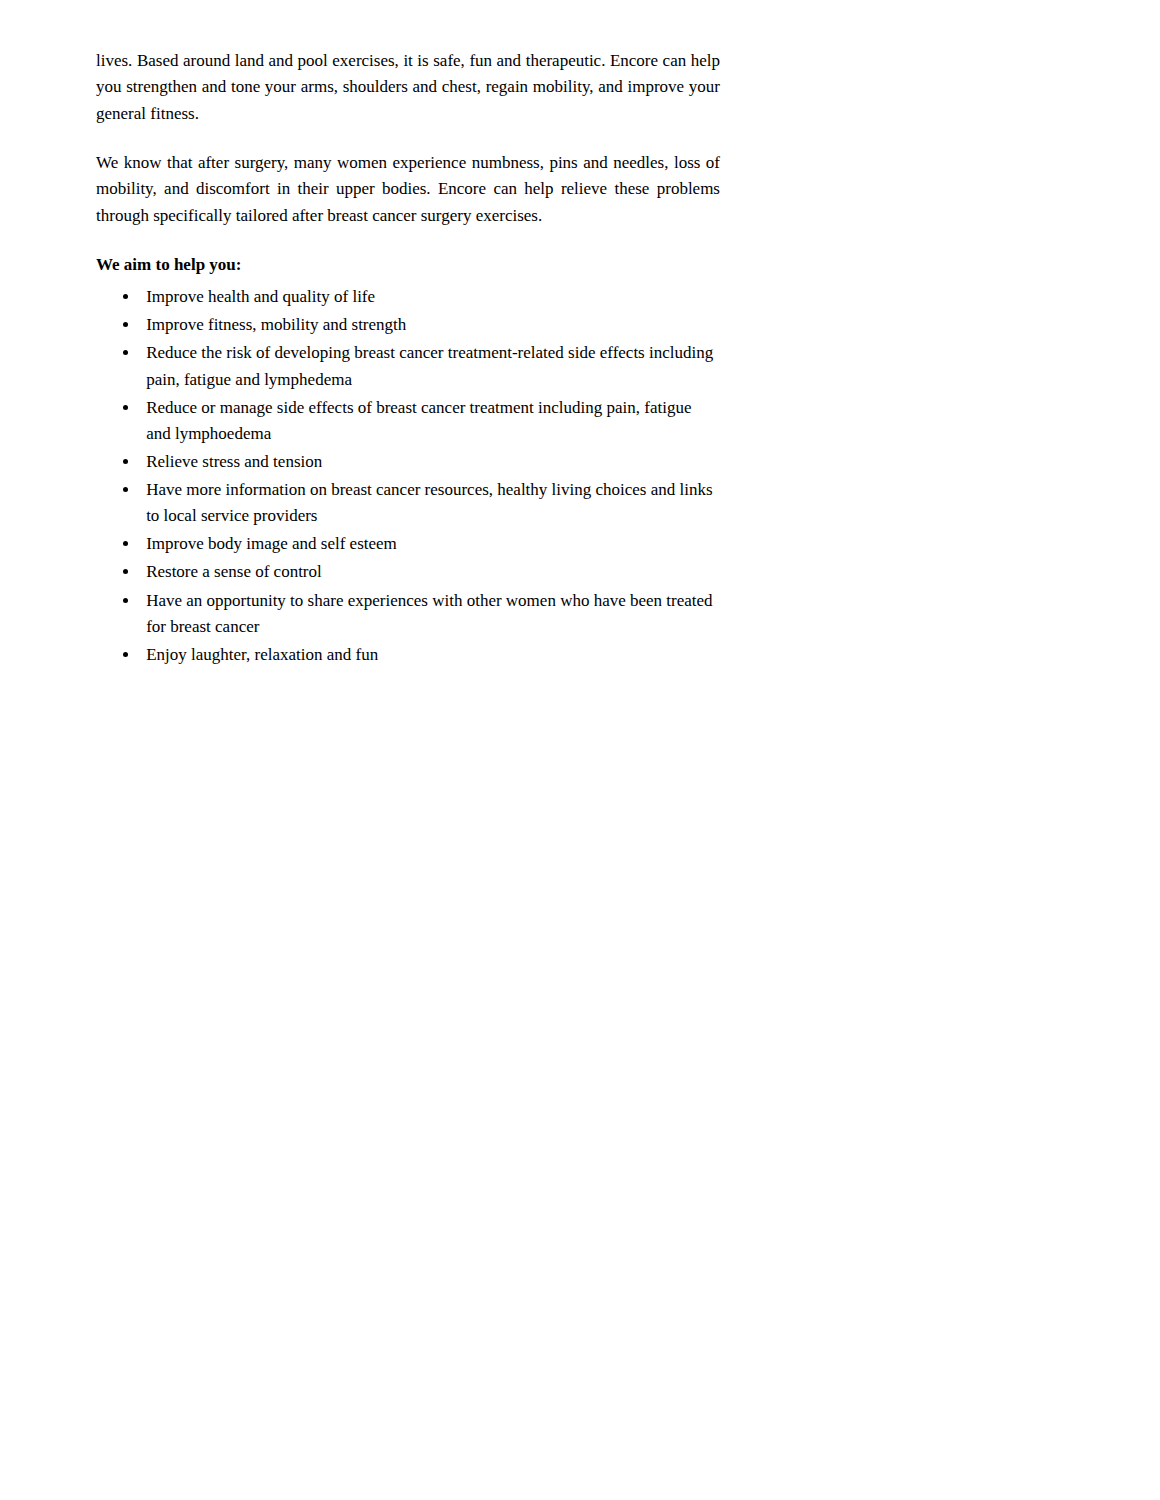lives. Based around land and pool exercises, it is safe, fun and therapeutic. Encore can help you strengthen and tone your arms, shoulders and chest, regain mobility, and improve your general fitness.
We know that after surgery, many women experience numbness, pins and needles, loss of mobility, and discomfort in their upper bodies. Encore can help relieve these problems through specifically tailored after breast cancer surgery exercises.
We aim to help you:
Improve health and quality of life
Improve fitness, mobility and strength
Reduce the risk of developing breast cancer treatment-related side effects including pain, fatigue and lymphedema
Reduce or manage side effects of breast cancer treatment including pain, fatigue and lymphoedema
Relieve stress and tension
Have more information on breast cancer resources, healthy living choices and links to local service providers
Improve body image and self esteem
Restore a sense of control
Have an opportunity to share experiences with other women who have been treated for breast cancer
Enjoy laughter, relaxation and fun